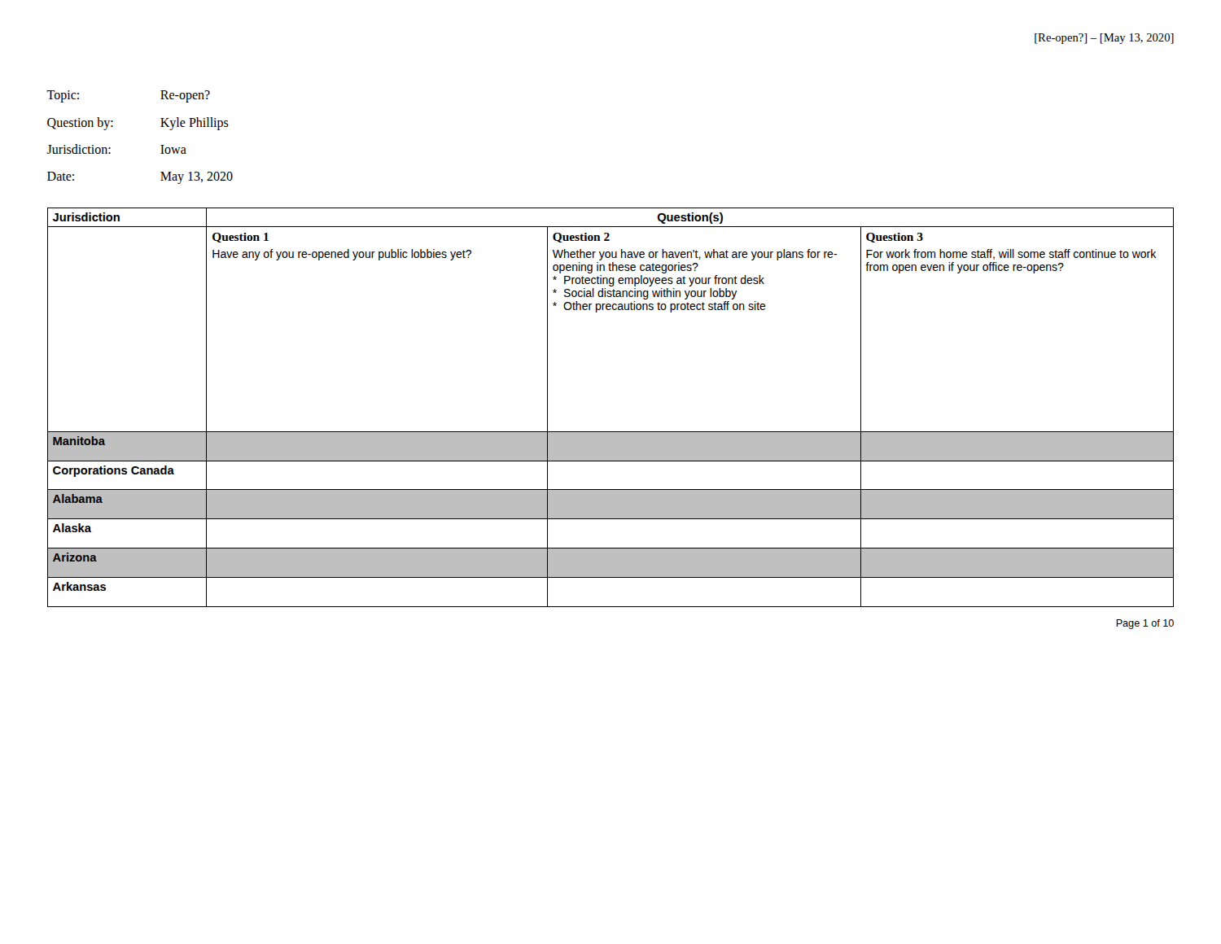[Re-open?] – [May 13, 2020]
Topic:
Re-open?
Question by:
Kyle Phillips
Jurisdiction:
Iowa
Date:
May 13, 2020
| Jurisdiction | Question(s) |
| --- | --- |
| | Question 1 Have any of you re-opened your public lobbies yet? | Question 2 Whether you have or haven't, what are your plans for re-opening in these categories? Protecting employees at your front desk Social distancing within your lobby Other precautions to protect staff on site | Question 3 For work from home staff, will some staff continue to work from open even if your office re-opens? |
| Manitoba | | | |
| Corporations Canada | | | |
| Alabama | | | |
| Alaska | | | |
| Arizona | | | |
| Arkansas | | | |
Page 1 of 10